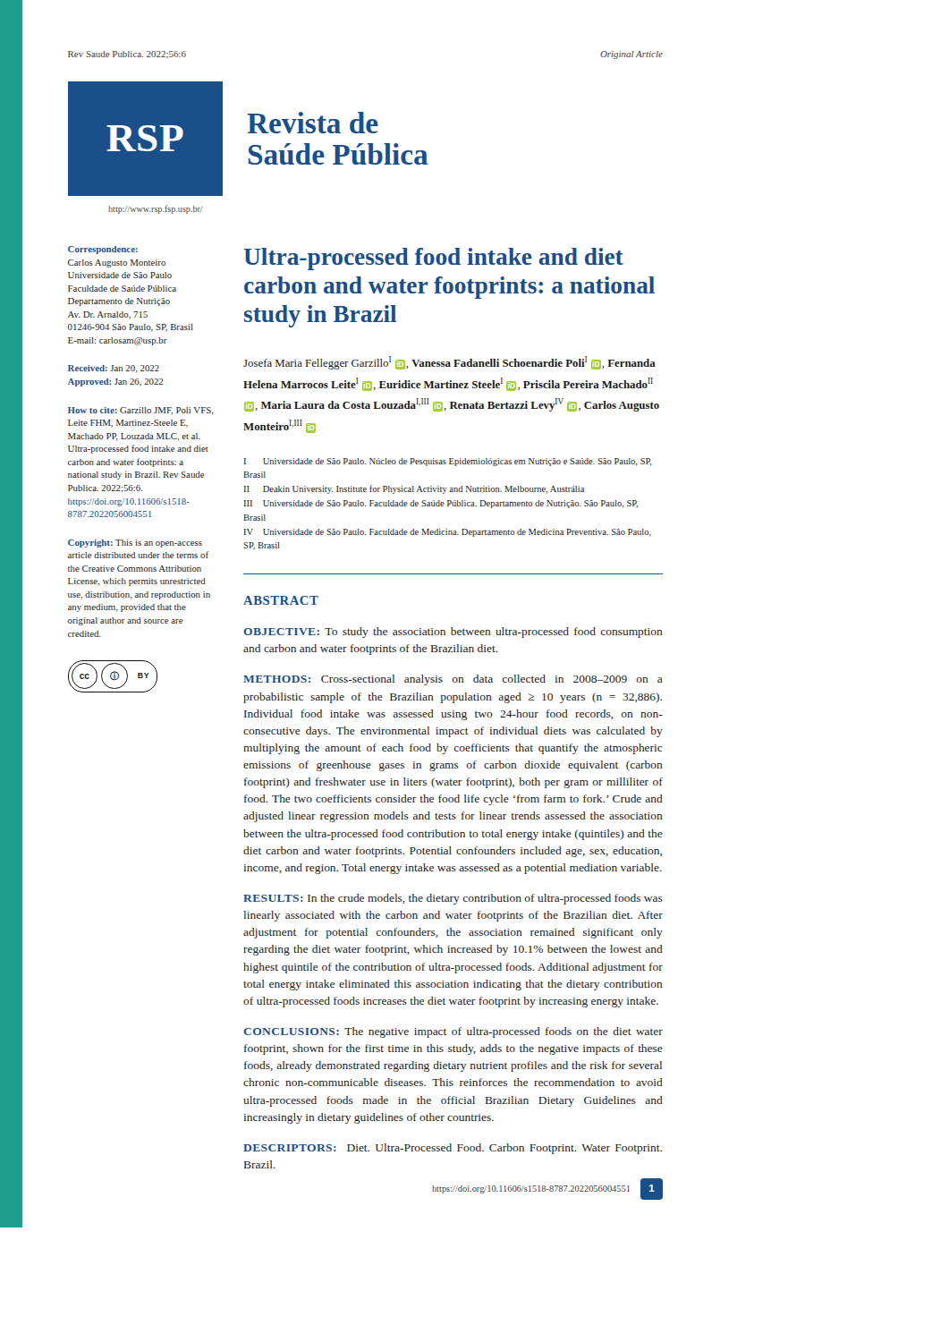Rev Saude Publica. 2022;56:6
Original Article
RSP
Revista de
Saúde Pública
http://www.rsp.fsp.usp.br/
Correspondence:
Carlos Augusto Monteiro
Universidade de São Paulo
Faculdade de Saúde Pública
Departamento de Nutrição
Av. Dr. Arnaldo, 715
01246-904 São Paulo, SP, Brasil
E-mail: carlosam@usp.br
Received: Jan 20, 2022
Approved: Jan 26, 2022
How to cite: Garzillo JMF, Poli VFS, Leite FHM, Martinez-Steele E, Machado PP, Louzada MLC, et al. Ultra-processed food intake and diet carbon and water footprints: a national study in Brazil. Rev Saude Publica. 2022;56:6. https://doi.org/10.11606/s1518-8787.2022056004551
Copyright: This is an open-access article distributed under the terms of the Creative Commons Attribution License, which permits unrestricted use, distribution, and reproduction in any medium, provided that the original author and source are credited.
cc
ⓘ
BY
Ultra-processed food intake and diet carbon and water footprints: a national study in Brazil
Josefa Maria Fellegger GarzilloI iD, Vanessa Fadanelli Schoenardie Poli I iD, Fernanda Helena Marrocos Leite I iD, Euridice Martinez Steele I iD, Priscila Pereira Machado II iD, Maria Laura da Costa Louzada I,III iD, Renata Bertazzi Levy IV iD, Carlos Augusto Monteiro I,III iD
I Universidade de São Paulo. Núcleo de Pesquisas Epidemiológicas em Nutrição e Saúde. São Paulo, SP, Brasil
II Deakin University. Institute for Physical Activity and Nutrition. Melbourne, Austrália
III Universidade de São Paulo. Faculdade de Saúde Pública. Departamento de Nutrição. São Paulo, SP, Brasil
IV Universidade de São Paulo. Faculdade de Medicina. Departamento de Medicina Preventiva. São Paulo, SP, Brasil
ABSTRACT
OBJECTIVE: To study the association between ultra-processed food consumption and carbon and water footprints of the Brazilian diet.
METHODS: Cross-sectional analysis on data collected in 2008–2009 on a probabilistic sample of the Brazilian population aged ≥ 10 years (n = 32,886). Individual food intake was assessed using two 24-hour food records, on non-consecutive days. The environmental impact of individual diets was calculated by multiplying the amount of each food by coefficients that quantify the atmospheric emissions of greenhouse gases in grams of carbon dioxide equivalent (carbon footprint) and freshwater use in liters (water footprint), both per gram or milliliter of food. The two coefficients consider the food life cycle ‘from farm to fork.’ Crude and adjusted linear regression models and tests for linear trends assessed the association between the ultra-processed food contribution to total energy intake (quintiles) and the diet carbon and water footprints. Potential confounders included age, sex, education, income, and region. Total energy intake was assessed as a potential mediation variable.
RESULTS: In the crude models, the dietary contribution of ultra-processed foods was linearly associated with the carbon and water footprints of the Brazilian diet. After adjustment for potential confounders, the association remained significant only regarding the diet water footprint, which increased by 10.1% between the lowest and highest quintile of the contribution of ultra-processed foods. Additional adjustment for total energy intake eliminated this association indicating that the dietary contribution of ultra-processed foods increases the diet water footprint by increasing energy intake.
CONCLUSIONS: The negative impact of ultra-processed foods on the diet water footprint, shown for the first time in this study, adds to the negative impacts of these foods, already demonstrated regarding dietary nutrient profiles and the risk for several chronic non-communicable diseases. This reinforces the recommendation to avoid ultra-processed foods made in the official Brazilian Dietary Guidelines and increasingly in dietary guidelines of other countries.
DESCRIPTORS: Diet. Ultra-Processed Food. Carbon Footprint. Water Footprint. Brazil.
https://doi.org/10.11606/s1518-8787.2022056004551
1